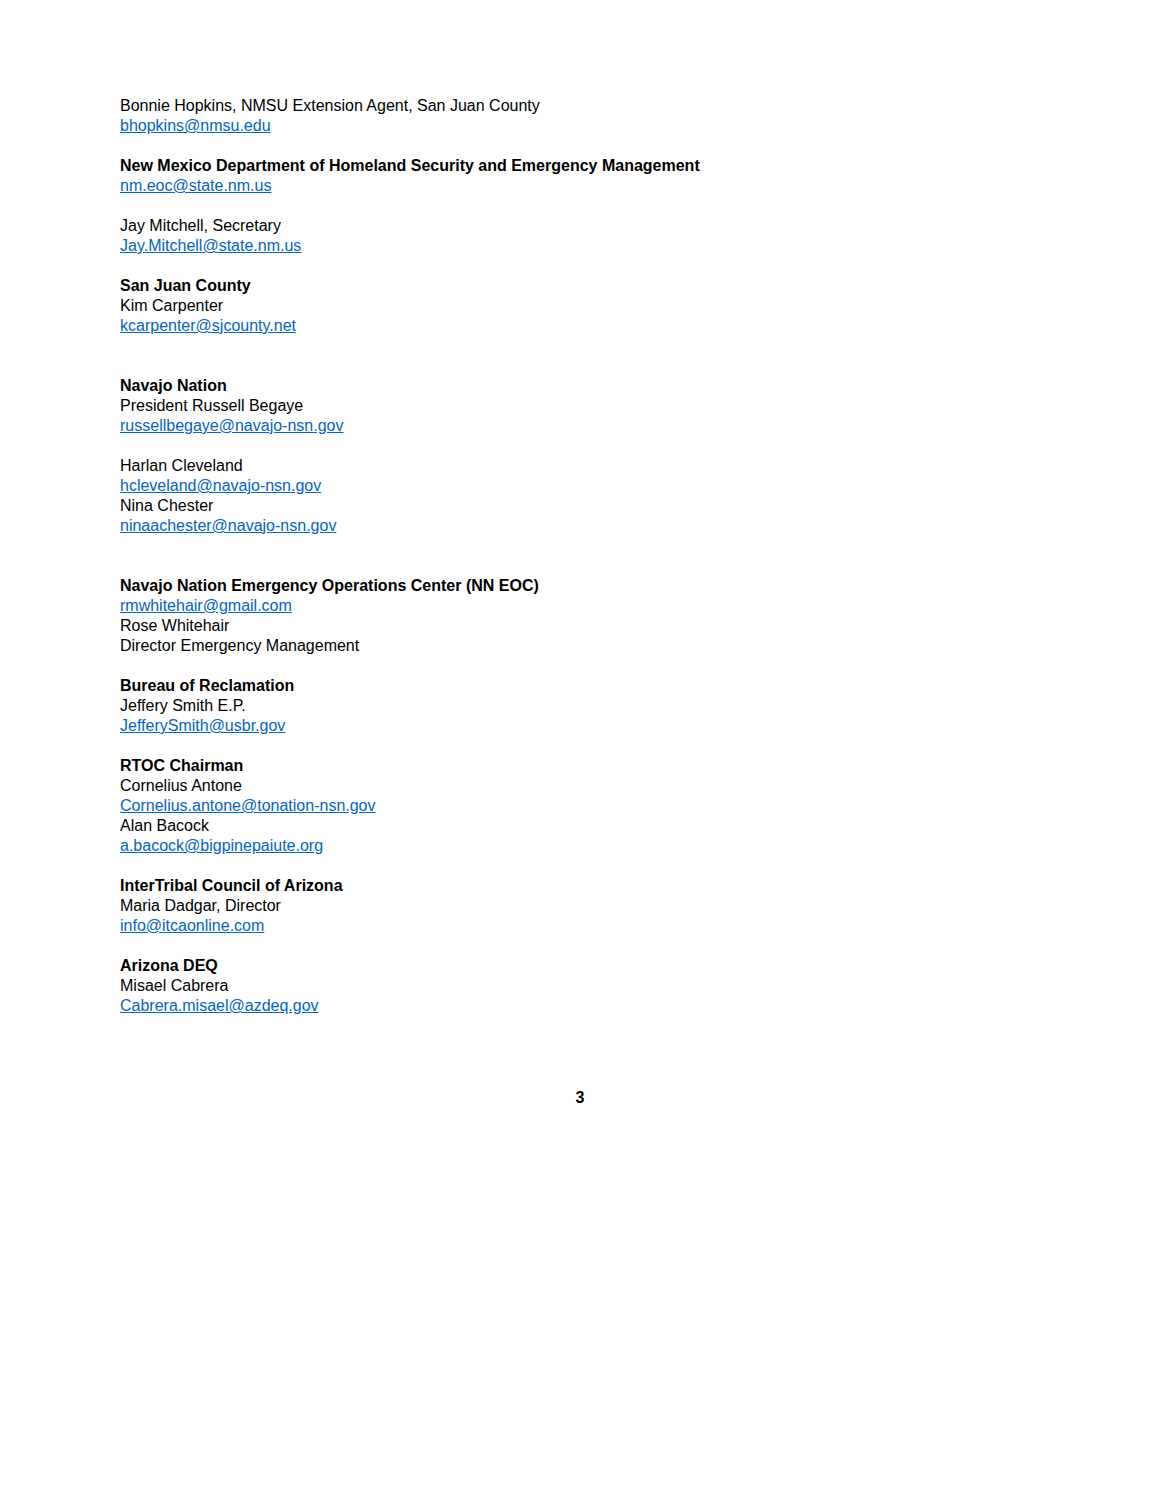Bonnie Hopkins, NMSU Extension Agent, San Juan County
bhopkins@nmsu.edu
New Mexico Department of Homeland Security and Emergency Management
nm.eoc@state.nm.us
Jay Mitchell, Secretary
Jay.Mitchell@state.nm.us
San Juan County
Kim Carpenter
kcarpenter@sjcounty.net
Navajo Nation
President Russell Begaye
russellbegaye@navajo-nsn.gov
Harlan Cleveland
hcleveland@navajo-nsn.gov
Nina Chester
ninaachester@navajo-nsn.gov
Navajo Nation Emergency Operations Center (NN EOC)
rmwhitehair@gmail.com
Rose Whitehair
Director Emergency Management
Bureau of Reclamation
Jeffery Smith E.P.
JefferySmith@usbr.gov
RTOC Chairman
Cornelius Antone
Cornelius.antone@tonation-nsn.gov
Alan Bacock
a.bacock@bigpinepaiute.org
InterTribal Council of Arizona
Maria Dadgar, Director
info@itcaonline.com
Arizona DEQ
Misael Cabrera
Cabrera.misael@azdeq.gov
3